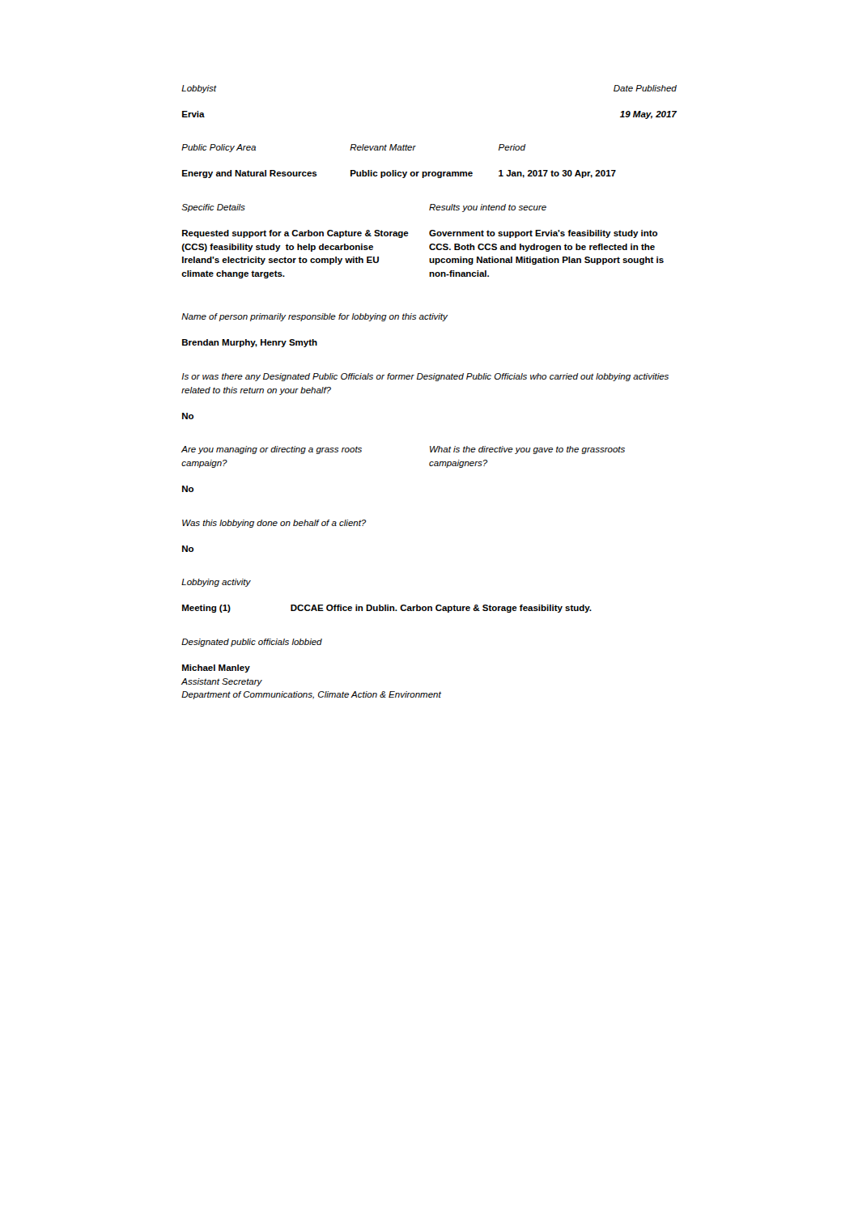Lobbyist
Date Published
Ervia
19 May, 2017
Public Policy Area
Relevant Matter
Period
Energy and Natural Resources
Public policy or programme
1 Jan, 2017 to 30 Apr, 2017
Specific Details
Results you intend to secure
Requested support for a Carbon Capture & Storage (CCS) feasibility study to help decarbonise Ireland's electricity sector to comply with EU climate change targets.
Government to support Ervia's feasibility study into CCS. Both CCS and hydrogen to be reflected in the upcoming National Mitigation Plan Support sought is non-financial.
Name of person primarily responsible for lobbying on this activity
Brendan Murphy, Henry Smyth
Is or was there any Designated Public Officials or former Designated Public Officials who carried out lobbying activities related to this return on your behalf?
No
Are you managing or directing a grass roots campaign?
What is the directive you gave to the grassroots campaigners?
No
Was this lobbying done on behalf of a client?
No
Lobbying activity
Meeting (1)
DCCAE Office in Dublin. Carbon Capture & Storage feasibility study.
Designated public officials lobbied
Michael Manley
Assistant Secretary
Department of Communications, Climate Action & Environment